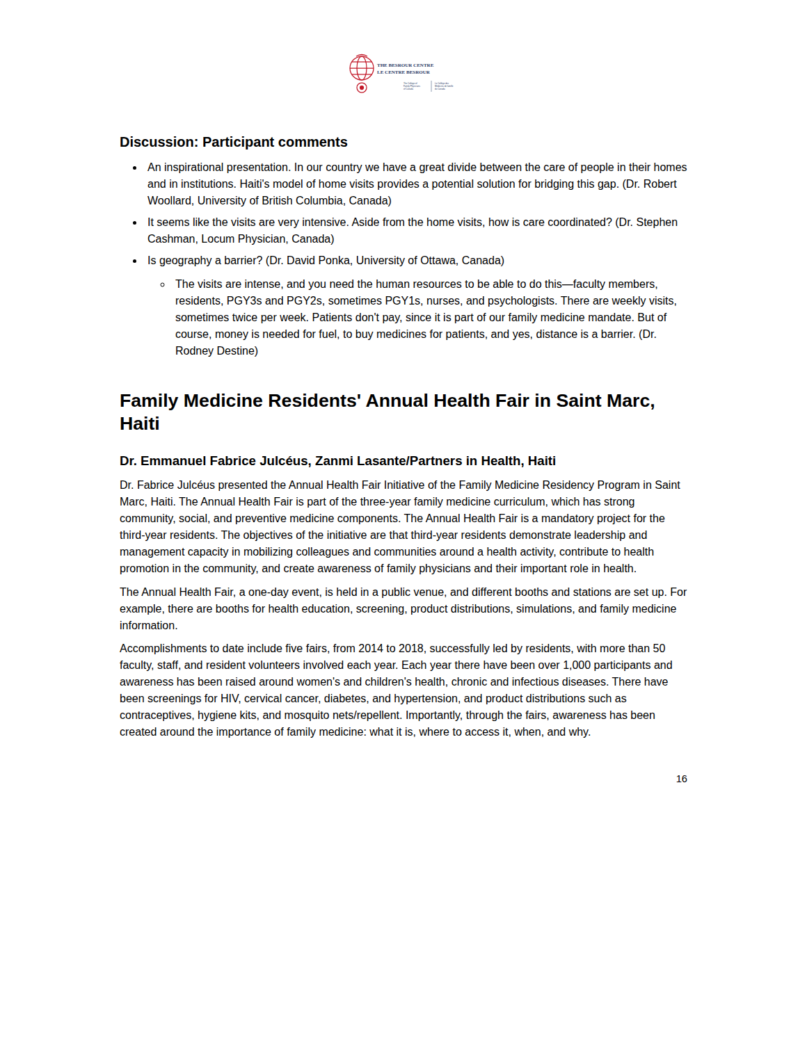Discussion: Participant comments
An inspirational presentation. In our country we have a great divide between the care of people in their homes and in institutions. Haiti's model of home visits provides a potential solution for bridging this gap. (Dr. Robert Woollard, University of British Columbia, Canada)
It seems like the visits are very intensive. Aside from the home visits, how is care coordinated? (Dr. Stephen Cashman, Locum Physician, Canada)
Is geography a barrier? (Dr. David Ponka, University of Ottawa, Canada)
The visits are intense, and you need the human resources to be able to do this—faculty members, residents, PGY3s and PGY2s, sometimes PGY1s, nurses, and psychologists. There are weekly visits, sometimes twice per week. Patients don't pay, since it is part of our family medicine mandate. But of course, money is needed for fuel, to buy medicines for patients, and yes, distance is a barrier. (Dr. Rodney Destine)
Family Medicine Residents' Annual Health Fair in Saint Marc, Haiti
Dr. Emmanuel Fabrice Julcéus, Zanmi Lasante/Partners in Health, Haiti
Dr. Fabrice Julcéus presented the Annual Health Fair Initiative of the Family Medicine Residency Program in Saint Marc, Haiti. The Annual Health Fair is part of the three-year family medicine curriculum, which has strong community, social, and preventive medicine components. The Annual Health Fair is a mandatory project for the third-year residents. The objectives of the initiative are that third-year residents demonstrate leadership and management capacity in mobilizing colleagues and communities around a health activity, contribute to health promotion in the community, and create awareness of family physicians and their important role in health.
The Annual Health Fair, a one-day event, is held in a public venue, and different booths and stations are set up. For example, there are booths for health education, screening, product distributions, simulations, and family medicine information.
Accomplishments to date include five fairs, from 2014 to 2018, successfully led by residents, with more than 50 faculty, staff, and resident volunteers involved each year. Each year there have been over 1,000 participants and awareness has been raised around women's and children's health, chronic and infectious diseases. There have been screenings for HIV, cervical cancer, diabetes, and hypertension, and product distributions such as contraceptives, hygiene kits, and mosquito nets/repellent. Importantly, through the fairs, awareness has been created around the importance of family medicine: what it is, where to access it, when, and why.
16